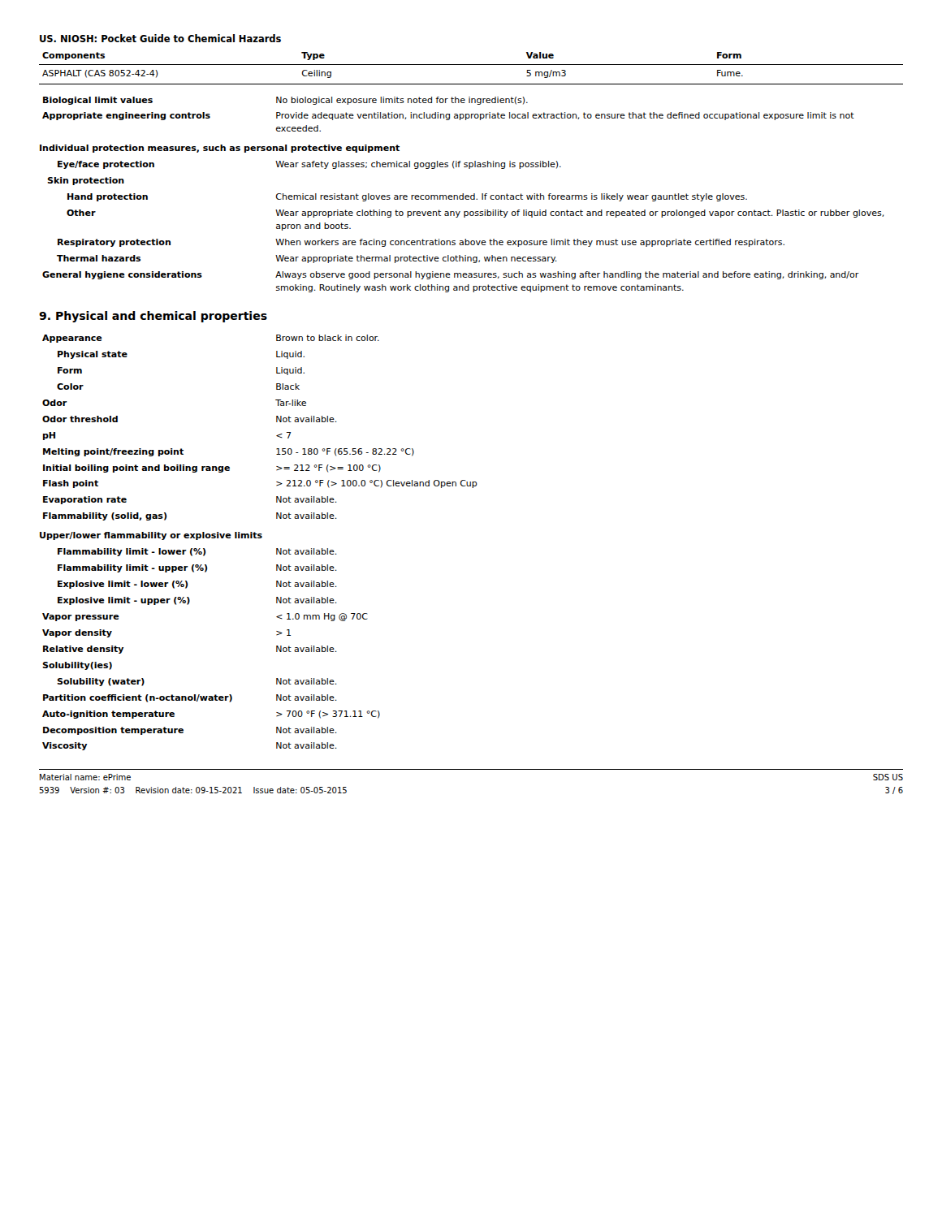US. NIOSH: Pocket Guide to Chemical Hazards
| Components | Type | Value | Form |
| --- | --- | --- | --- |
| ASPHALT (CAS 8052-42-4) | Ceiling | 5 mg/m3 | Fume. |
| Biological limit values | No biological exposure limits noted for the ingredient(s). |
| Appropriate engineering controls | Provide adequate ventilation, including appropriate local extraction, to ensure that the defined occupational exposure limit is not exceeded. |
Individual protection measures, such as personal protective equipment
| Eye/face protection | Wear safety glasses; chemical goggles (if splashing is possible). |
| Skin protection |
| Hand protection | Chemical resistant gloves are recommended. If contact with forearms is likely wear gauntlet style gloves. |
| Other | Wear appropriate clothing to prevent any possibility of liquid contact and repeated or prolonged vapor contact. Plastic or rubber gloves, apron and boots. |
| Respiratory protection | When workers are facing concentrations above the exposure limit they must use appropriate certified respirators. |
| Thermal hazards | Wear appropriate thermal protective clothing, when necessary. |
| General hygiene considerations | Always observe good personal hygiene measures, such as washing after handling the material and before eating, drinking, and/or smoking. Routinely wash work clothing and protective equipment to remove contaminants. |
9. Physical and chemical properties
| Appearance | Brown to black in color. |
| Physical state | Liquid. |
| Form | Liquid. |
| Color | Black |
| Odor | Tar-like |
| Odor threshold | Not available. |
| pH | < 7 |
| Melting point/freezing point | 150 - 180 °F (65.56 - 82.22 °C) |
| Initial boiling point and boiling range | >= 212 °F (>= 100 °C) |
| Flash point | > 212.0 °F (> 100.0 °C) Cleveland Open Cup |
| Evaporation rate | Not available. |
| Flammability (solid, gas) | Not available. |
Upper/lower flammability or explosive limits
| Flammability limit - lower (%) | Not available. |
| Flammability limit - upper (%) | Not available. |
| Explosive limit - lower (%) | Not available. |
| Explosive limit - upper (%) | Not available. |
| Vapor pressure | < 1.0 mm Hg @ 70C |
| Vapor density | > 1 |
| Relative density | Not available. |
| Solubility(ies) | |
| Solubility (water) | Not available. |
| Partition coefficient (n-octanol/water) | Not available. |
| Auto-ignition temperature | > 700 °F (> 371.11 °C) |
| Decomposition temperature | Not available. |
| Viscosity | Not available. |
Material name: ePrime
SDS US
5939 Version #: 03 Revision date: 09-15-2021 Issue date: 05-05-2015 3 / 6